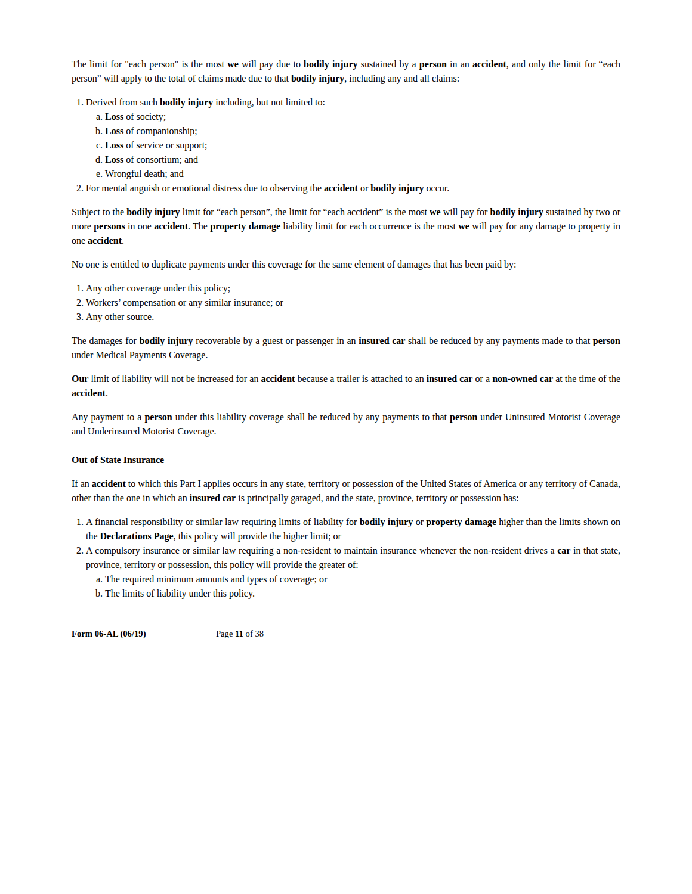The limit for "each person" is the most we will pay due to bodily injury sustained by a person in an accident, and only the limit for “each person” will apply to the total of claims made due to that bodily injury, including any and all claims:
Derived from such bodily injury including, but not limited to:
Loss of society;
Loss of companionship;
Loss of service or support;
Loss of consortium; and
Wrongful death; and
For mental anguish or emotional distress due to observing the accident or bodily injury occur.
Subject to the bodily injury limit for “each person”, the limit for “each accident” is the most we will pay for bodily injury sustained by two or more persons in one accident. The property damage liability limit for each occurrence is the most we will pay for any damage to property in one accident.
No one is entitled to duplicate payments under this coverage for the same element of damages that has been paid by:
Any other coverage under this policy;
Workers’ compensation or any similar insurance; or
Any other source.
The damages for bodily injury recoverable by a guest or passenger in an insured car shall be reduced by any payments made to that person under Medical Payments Coverage.
Our limit of liability will not be increased for an accident because a trailer is attached to an insured car or a non-owned car at the time of the accident.
Any payment to a person under this liability coverage shall be reduced by any payments to that person under Uninsured Motorist Coverage and Underinsured Motorist Coverage.
Out of State Insurance
If an accident to which this Part I applies occurs in any state, territory or possession of the United States of America or any territory of Canada, other than the one in which an insured car is principally garaged, and the state, province, territory or possession has:
A financial responsibility or similar law requiring limits of liability for bodily injury or property damage higher than the limits shown on the Declarations Page, this policy will provide the higher limit; or
A compulsory insurance or similar law requiring a non-resident to maintain insurance whenever the non-resident drives a car in that state, province, territory or possession, this policy will provide the greater of:
The required minimum amounts and types of coverage; or
The limits of liability under this policy.
Form 06-AL (06/19) Page 11 of 38